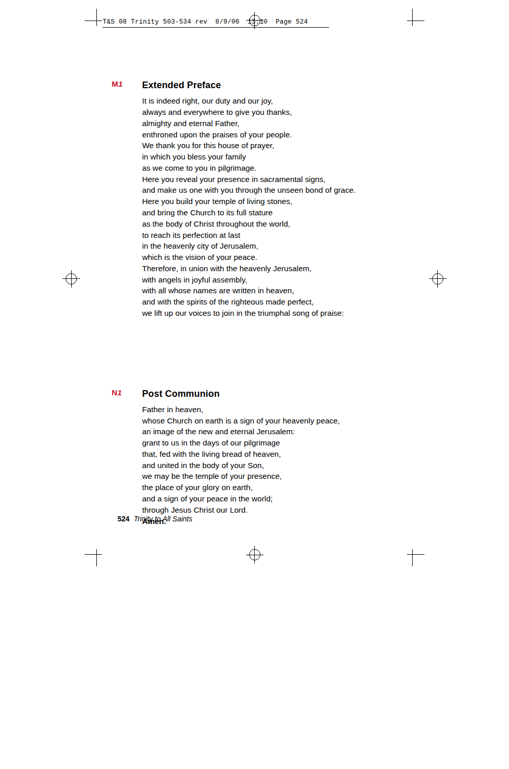T&S 08 Trinity 503-534 rev 8/9/06 13:10 Page 524
Extended Preface
M1
It is indeed right, our duty and our joy,
always and everywhere to give you thanks,
almighty and eternal Father,
enthroned upon the praises of your people.
We thank you for this house of prayer,
in which you bless your family
as we come to you in pilgrimage.
Here you reveal your presence in sacramental signs,
and make us one with you through the unseen bond of grace.
Here you build your temple of living stones,
and bring the Church to its full stature
as the body of Christ throughout the world,
to reach its perfection at last
in the heavenly city of Jerusalem,
which is the vision of your peace.
Therefore, in union with the heavenly Jerusalem,
with angels in joyful assembly,
with all whose names are written in heaven,
and with the spirits of the righteous made perfect,
we lift up our voices to join in the triumphal song of praise:
Post Communion
N1
Father in heaven,
whose Church on earth is a sign of your heavenly peace,
an image of the new and eternal Jerusalem:
grant to us in the days of our pilgrimage
that, fed with the living bread of heaven,
and united in the body of your Son,
we may be the temple of your presence,
the place of your glory on earth,
and a sign of your peace in the world;
through Jesus Christ our Lord.
Amen.
524 Trinity to All Saints